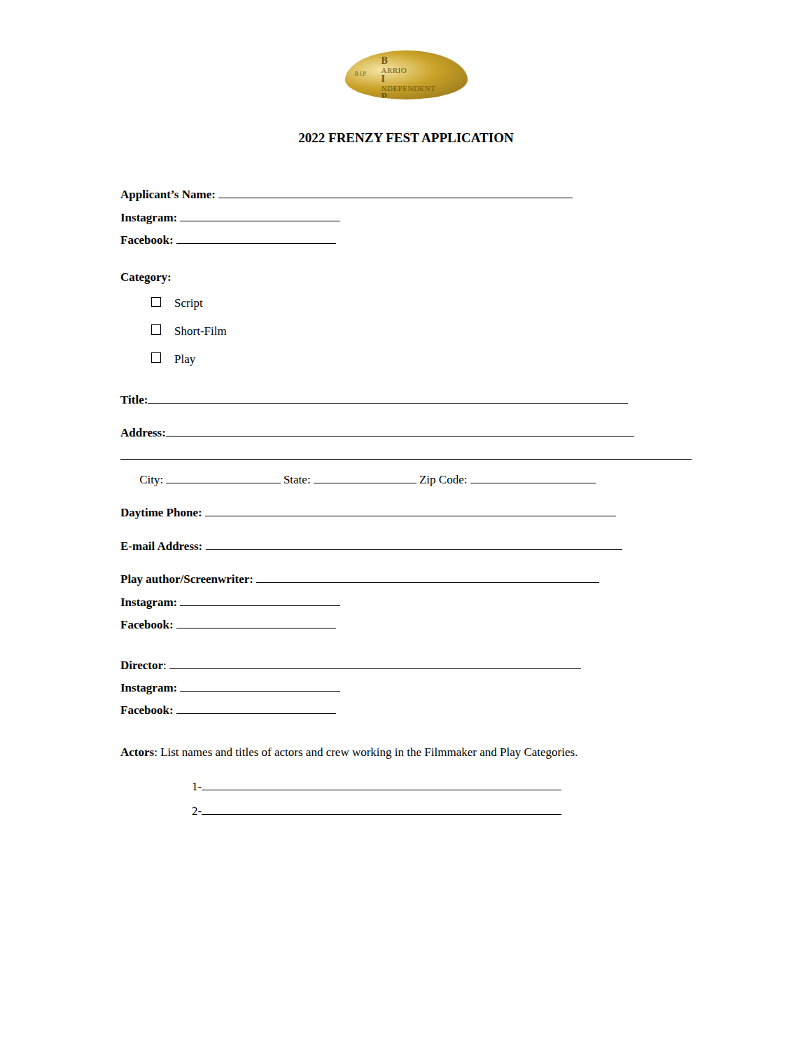B.I.P.
BARRIO INDEPENDENT PRODUCTIONS
2022 FRENZY FEST APPLICATION
Applicant’s Name:
Instagram:
Facebook:
Category:
Script
Short-Film
Play
Title:
Address:
City: State: Zip Code:
Daytime Phone:
E-mail Address:
Play author/Screenwriter:
Instagram:
Facebook:
Director:
Instagram:
Facebook:
Actors: List names and titles of actors and crew working in the Filmmaker and Play Categories.
1-
2-